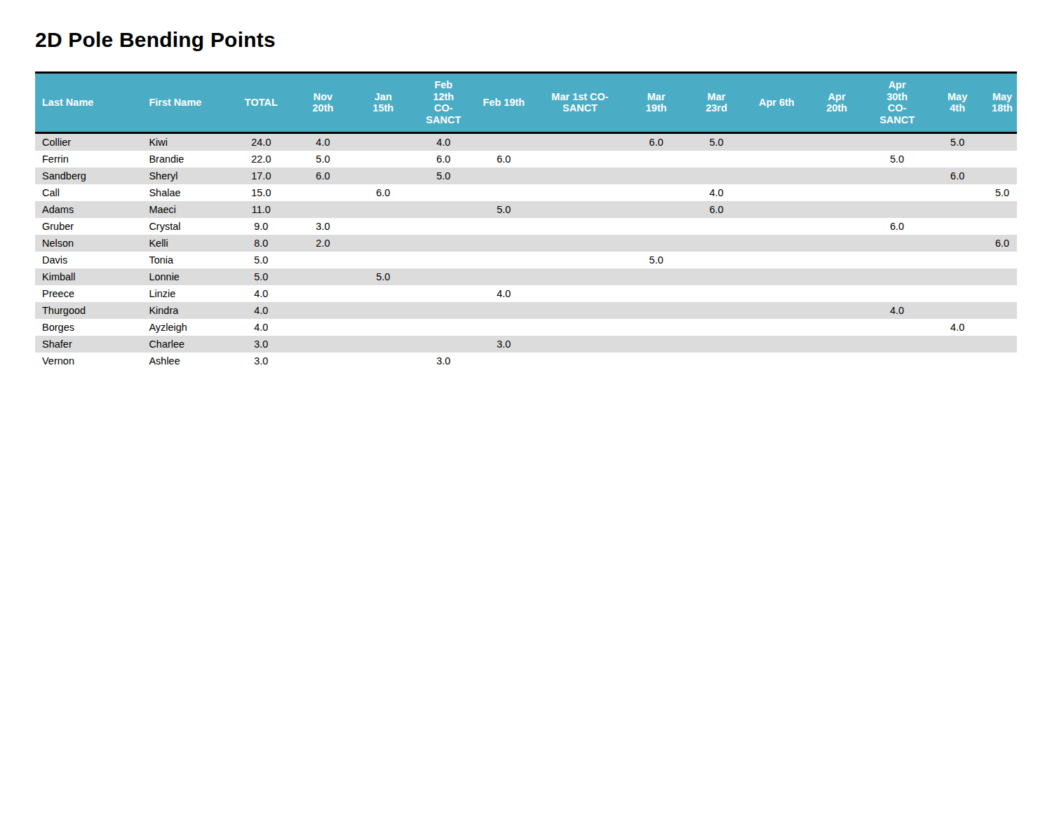2D Pole Bending Points
UNOFFICIAL
| Last Name | First Name | TOTAL | Nov 20th | Jan 15th | Feb 12th CO- SANCT | Feb 19th | Mar 1st CO- SANCT | Mar 19th | Mar 23rd | Apr 6th | Apr 20th | Apr 30th CO- SANCT | May 4th | May 18th |
| --- | --- | --- | --- | --- | --- | --- | --- | --- | --- | --- | --- | --- | --- | --- |
| Collier | Kiwi | 24.0 | 4.0 | | 4.0 | | | 6.0 | 5.0 | | | | 5.0 | |
| Ferrin | Brandie | 22.0 | 5.0 | | 6.0 | 6.0 | | | | | | 5.0 | | |
| Sandberg | Sheryl | 17.0 | 6.0 | | 5.0 | | | | | | | | 6.0 | |
| Call | Shalae | 15.0 | | 6.0 | | | | | 4.0 | | | | | 5.0 |
| Adams | Maeci | 11.0 | | | | 5.0 | | | 6.0 | | | | | |
| Gruber | Crystal | 9.0 | 3.0 | | | | | | | | | 6.0 | | |
| Nelson | Kelli | 8.0 | 2.0 | | | | | | | | | | | 6.0 |
| Davis | Tonia | 5.0 | | | | | | 5.0 | | | | | | |
| Kimball | Lonnie | 5.0 | | 5.0 | | | | | | | | | | |
| Preece | Linzie | 4.0 | | | | 4.0 | | | | | | | | |
| Thurgood | Kindra | 4.0 | | | | | | | | | | 4.0 | | |
| Borges | Ayzleigh | 4.0 | | | | | | | | | | | 4.0 | |
| Shafer | Charlee | 3.0 | | | | 3.0 | | | | | | | | |
| Vernon | Ashlee | 3.0 | | | 3.0 | | | | | | | | | |